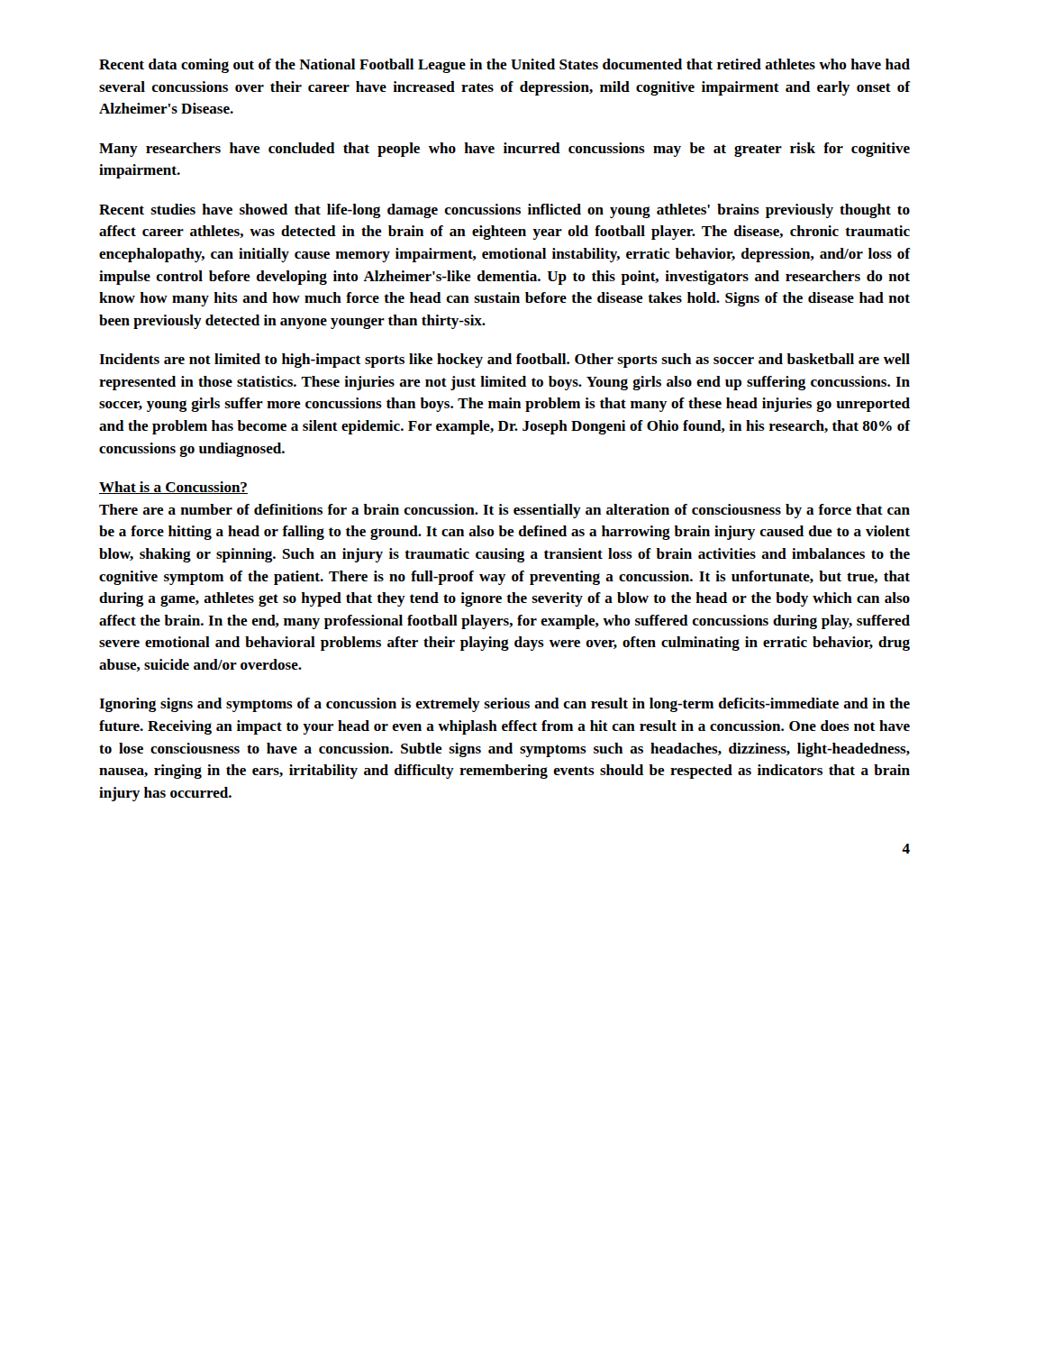Recent data coming out of the National Football League in the United States documented that retired athletes who have had several concussions over their career have increased rates of depression, mild cognitive impairment and early onset of Alzheimer's Disease.
Many researchers have concluded that people who have incurred concussions may be at greater risk for cognitive impairment.
Recent studies have showed that life-long damage concussions inflicted on young athletes' brains previously thought to affect career athletes, was detected in the brain of an eighteen year old football player. The disease, chronic traumatic encephalopathy, can initially cause memory impairment, emotional instability, erratic behavior, depression, and/or loss of impulse control before developing into Alzheimer's-like dementia. Up to this point, investigators and researchers do not know how many hits and how much force the head can sustain before the disease takes hold. Signs of the disease had not been previously detected in anyone younger than thirty-six.
Incidents are not limited to high-impact sports like hockey and football. Other sports such as soccer and basketball are well represented in those statistics. These injuries are not just limited to boys. Young girls also end up suffering concussions. In soccer, young girls suffer more concussions than boys. The main problem is that many of these head injuries go unreported and the problem has become a silent epidemic. For example, Dr. Joseph Dongeni of Ohio found, in his research, that 80% of concussions go undiagnosed.
What is a Concussion?
There are a number of definitions for a brain concussion. It is essentially an alteration of consciousness by a force that can be a force hitting a head or falling to the ground. It can also be defined as a harrowing brain injury caused due to a violent blow, shaking or spinning. Such an injury is traumatic causing a transient loss of brain activities and imbalances to the cognitive symptom of the patient. There is no full-proof way of preventing a concussion. It is unfortunate, but true, that during a game, athletes get so hyped that they tend to ignore the severity of a blow to the head or the body which can also affect the brain. In the end, many professional football players, for example, who suffered concussions during play, suffered severe emotional and behavioral problems after their playing days were over, often culminating in erratic behavior, drug abuse, suicide and/or overdose.
Ignoring signs and symptoms of a concussion is extremely serious and can result in long-term deficits-immediate and in the future. Receiving an impact to your head or even a whiplash effect from a hit can result in a concussion. One does not have to lose consciousness to have a concussion. Subtle signs and symptoms such as headaches, dizziness, light-headedness, nausea, ringing in the ears, irritability and difficulty remembering events should be respected as indicators that a brain injury has occurred.
4